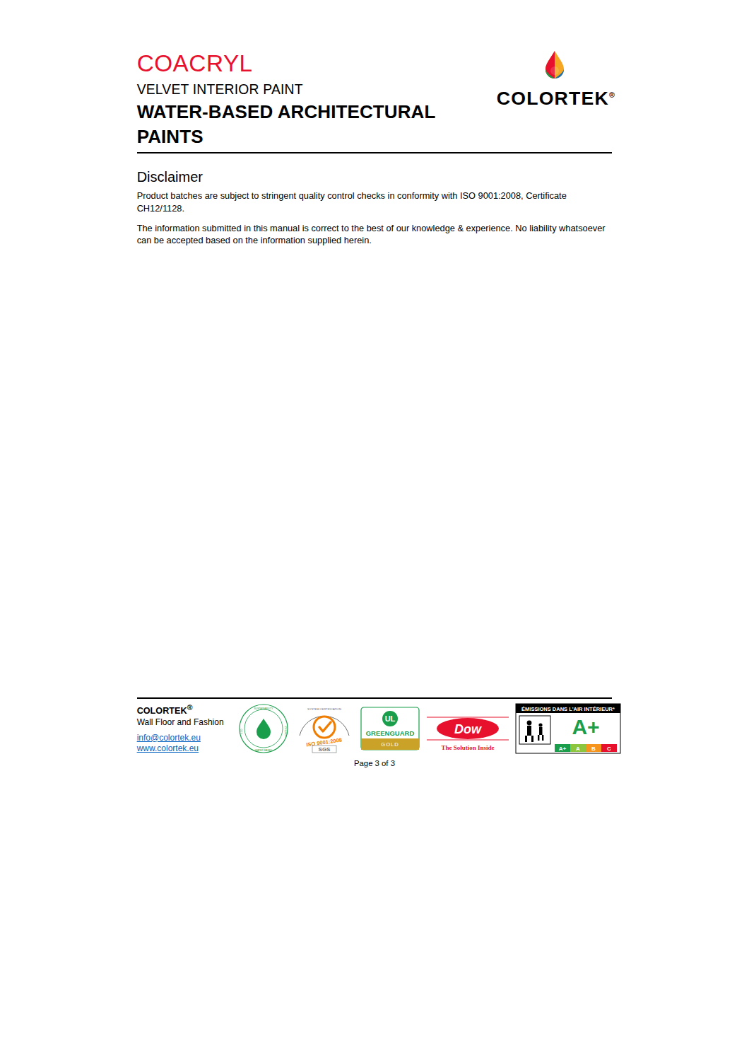COACRYL
VELVET INTERIOR PAINT
WATER-BASED ARCHITECTURAL PAINTS
COLORTEK®
Disclaimer
Product batches are subject to stringent quality control checks in conformity with ISO 9001:2008, Certificate CH12/1128.
The information submitted in this manual is correct to the best of our knowledge & experience. No liability whatsoever can be accepted based on the information supplied herein.
COLORTEK®
Wall Floor and Fashion
info@colortek.eu
www.colortek.eu
SUSTAINABILITY WATER BASED ECO SYNERGY SYSTEM CERTIFICATION ISO 9001:2008 SGS UL GREENGUARD GOLD Dow ® The Solution Inside ÉMISSIONS DANS L'AIR INTÉRIEUR* A+ A+ A B C
Page 3 of 3